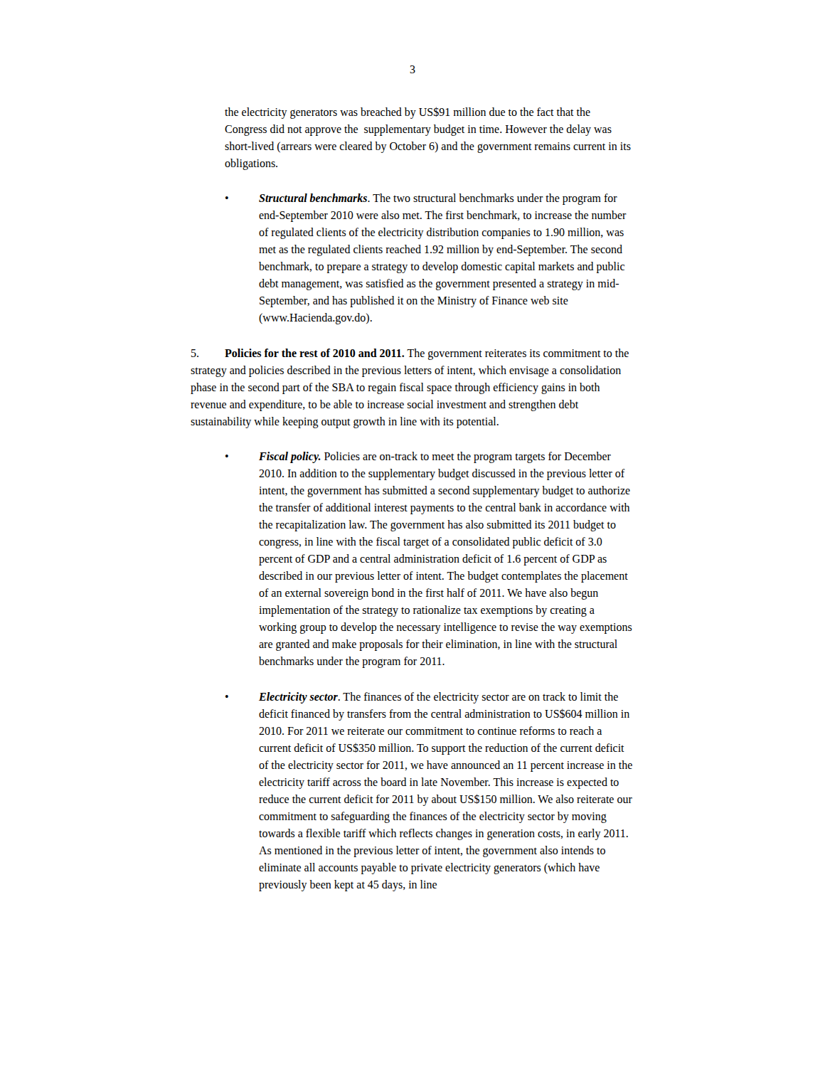3
the electricity generators was breached by US$91 million due to the fact that the Congress did not approve the supplementary budget in time. However the delay was short-lived (arrears were cleared by October 6) and the government remains current in its obligations.
Structural benchmarks. The two structural benchmarks under the program for end-September 2010 were also met. The first benchmark, to increase the number of regulated clients of the electricity distribution companies to 1.90 million, was met as the regulated clients reached 1.92 million by end-September. The second benchmark, to prepare a strategy to develop domestic capital markets and public debt management, was satisfied as the government presented a strategy in mid-September, and has published it on the Ministry of Finance web site (www.Hacienda.gov.do).
5. Policies for the rest of 2010 and 2011. The government reiterates its commitment to the strategy and policies described in the previous letters of intent, which envisage a consolidation phase in the second part of the SBA to regain fiscal space through efficiency gains in both revenue and expenditure, to be able to increase social investment and strengthen debt sustainability while keeping output growth in line with its potential.
Fiscal policy. Policies are on-track to meet the program targets for December 2010. In addition to the supplementary budget discussed in the previous letter of intent, the government has submitted a second supplementary budget to authorize the transfer of additional interest payments to the central bank in accordance with the recapitalization law. The government has also submitted its 2011 budget to congress, in line with the fiscal target of a consolidated public deficit of 3.0 percent of GDP and a central administration deficit of 1.6 percent of GDP as described in our previous letter of intent. The budget contemplates the placement of an external sovereign bond in the first half of 2011. We have also begun implementation of the strategy to rationalize tax exemptions by creating a working group to develop the necessary intelligence to revise the way exemptions are granted and make proposals for their elimination, in line with the structural benchmarks under the program for 2011.
Electricity sector. The finances of the electricity sector are on track to limit the deficit financed by transfers from the central administration to US$604 million in 2010. For 2011 we reiterate our commitment to continue reforms to reach a current deficit of US$350 million. To support the reduction of the current deficit of the electricity sector for 2011, we have announced an 11 percent increase in the electricity tariff across the board in late November. This increase is expected to reduce the current deficit for 2011 by about US$150 million. We also reiterate our commitment to safeguarding the finances of the electricity sector by moving towards a flexible tariff which reflects changes in generation costs, in early 2011. As mentioned in the previous letter of intent, the government also intends to eliminate all accounts payable to private electricity generators (which have previously been kept at 45 days, in line